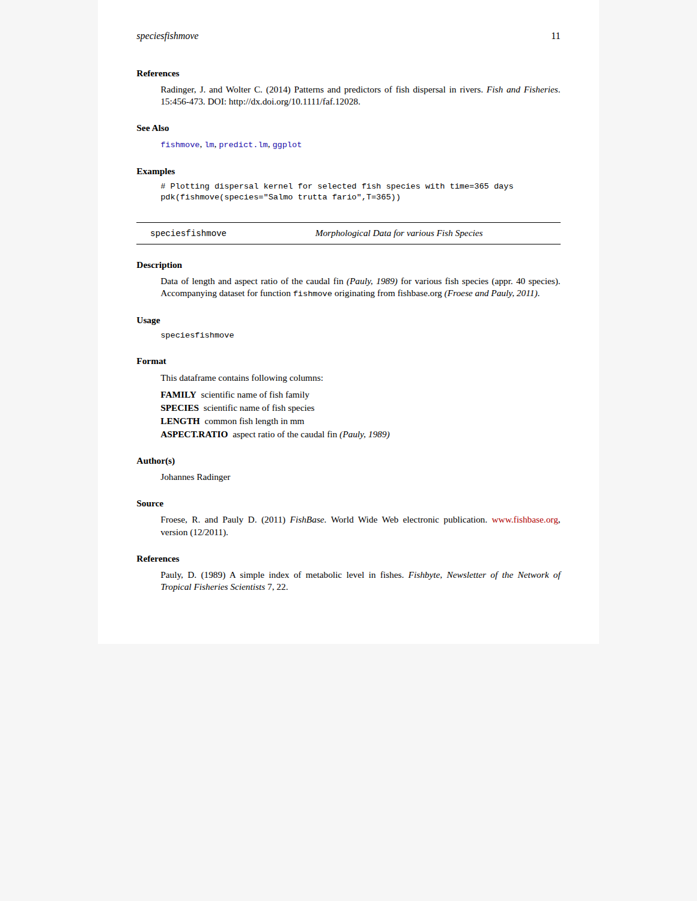speciesfishmove 11
References
Radinger, J. and Wolter C. (2014) Patterns and predictors of fish dispersal in rivers. Fish and Fisheries. 15:456-473. DOI: http://dx.doi.org/10.1111/faf.12028.
See Also
fishmove, lm, predict.lm, ggplot
Examples
# Plotting dispersal kernel for selected fish species with time=365 days
pdk(fishmove(species="Salmo trutta fario",T=365))
| speciesfishmove | Morphological Data for various Fish Species |
Description
Data of length and aspect ratio of the caudal fin (Pauly, 1989) for various fish species (appr. 40 species). Accompanying dataset for function fishmove originating from fishbase.org (Froese and Pauly, 2011).
Usage
speciesfishmove
Format
This dataframe contains following columns:
FAMILY scientific name of fish family
SPECIES scientific name of fish species
LENGTH common fish length in mm
ASPECT.RATIO aspect ratio of the caudal fin (Pauly, 1989)
Author(s)
Johannes Radinger
Source
Froese, R. and Pauly D. (2011) FishBase. World Wide Web electronic publication. www.fishbase.org, version (12/2011).
References
Pauly, D. (1989) A simple index of metabolic level in fishes. Fishbyte, Newsletter of the Network of Tropical Fisheries Scientists 7, 22.